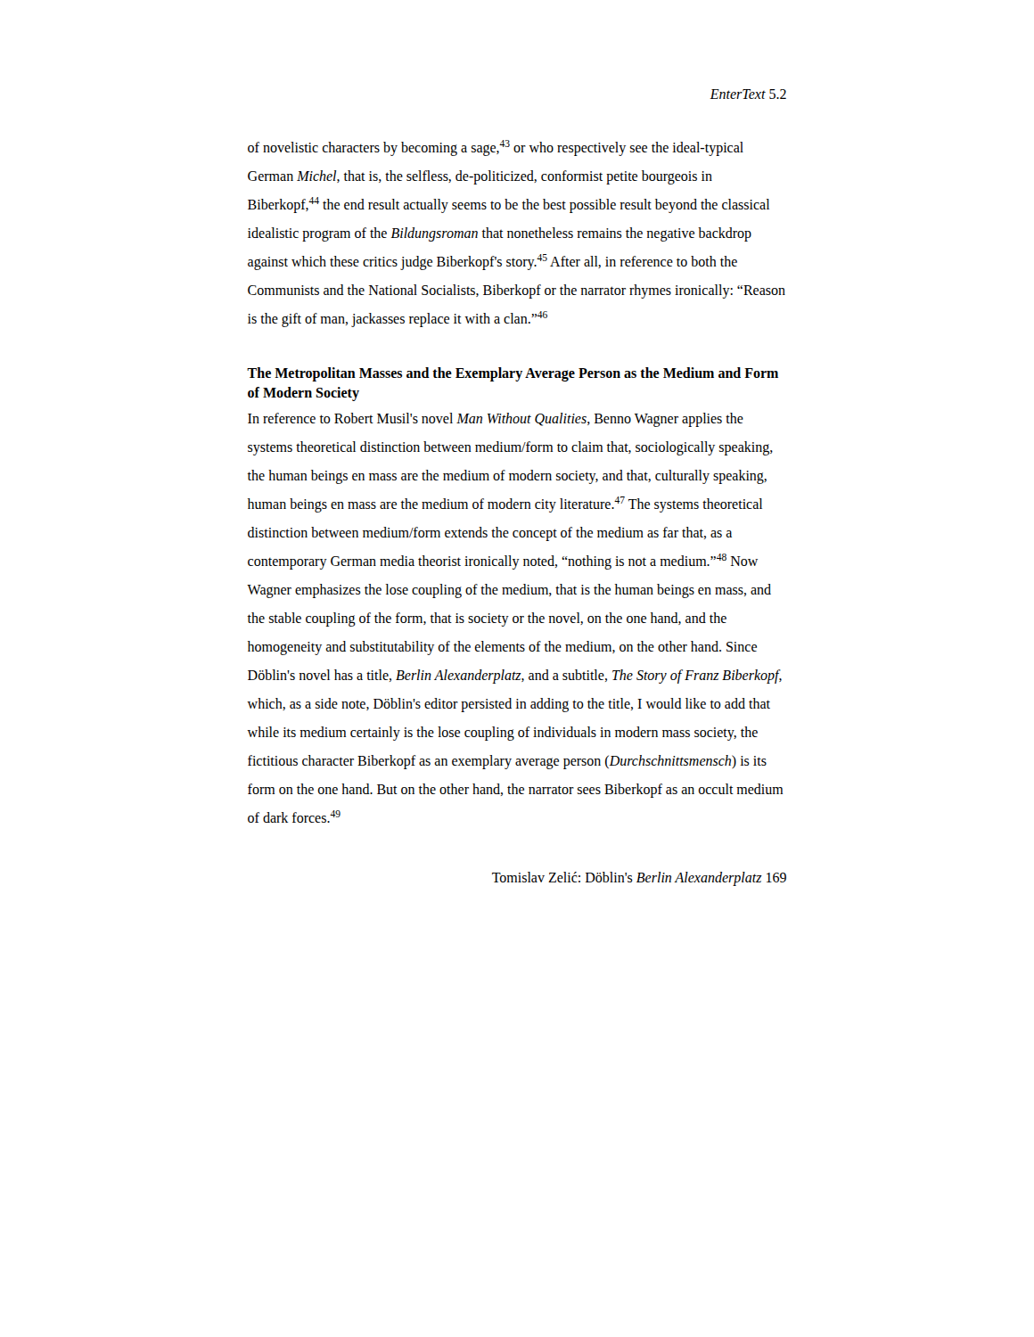EnterText 5.2
of novelistic characters by becoming a sage,43 or who respectively see the ideal-typical German Michel, that is, the selfless, de-politicized, conformist petite bourgeois in Biberkopf,44 the end result actually seems to be the best possible result beyond the classical idealistic program of the Bildungsroman that nonetheless remains the negative backdrop against which these critics judge Biberkopf's story.45 After all, in reference to both the Communists and the National Socialists, Biberkopf or the narrator rhymes ironically: “Reason is the gift of man, jackasses replace it with a clan.”46
The Metropolitan Masses and the Exemplary Average Person as the Medium and Form of Modern Society
In reference to Robert Musil's novel Man Without Qualities, Benno Wagner applies the systems theoretical distinction between medium/form to claim that, sociologically speaking, the human beings en mass are the medium of modern society, and that, culturally speaking, human beings en mass are the medium of modern city literature.47 The systems theoretical distinction between medium/form extends the concept of the medium as far that, as a contemporary German media theorist ironically noted, “nothing is not a medium.”48 Now Wagner emphasizes the lose coupling of the medium, that is the human beings en mass, and the stable coupling of the form, that is society or the novel, on the one hand, and the homogeneity and substitutability of the elements of the medium, on the other hand. Since Döblin's novel has a title, Berlin Alexanderplatz, and a subtitle, The Story of Franz Biberkopf, which, as a side note, Döblin's editor persisted in adding to the title, I would like to add that while its medium certainly is the lose coupling of individuals in modern mass society, the fictitious character Biberkopf as an exemplary average person (Durchschnittsmensch) is its form on the one hand. But on the other hand, the narrator sees Biberkopf as an occult medium of dark forces.49
Tomislav Zelić: Döblin's Berlin Alexanderplatz 169